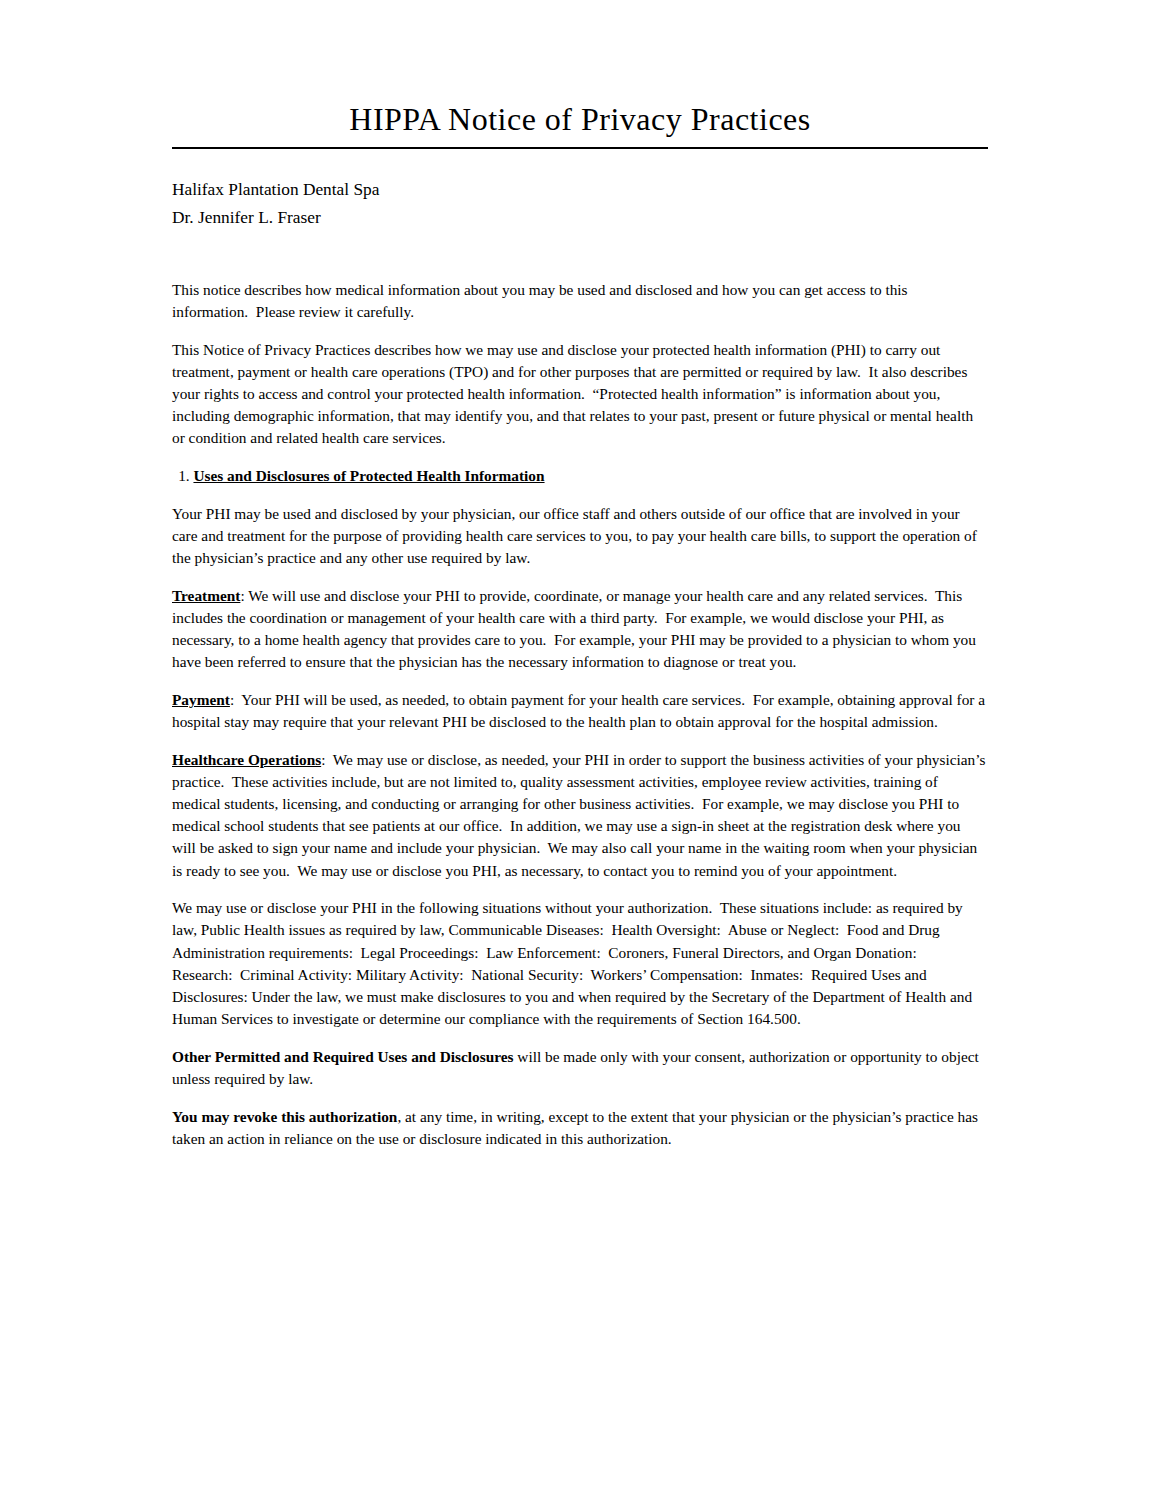HIPPA Notice of Privacy Practices
Halifax Plantation Dental Spa
Dr. Jennifer L. Fraser
This notice describes how medical information about you may be used and disclosed and how you can get access to this information. Please review it carefully.
This Notice of Privacy Practices describes how we may use and disclose your protected health information (PHI) to carry out treatment, payment or health care operations (TPO) and for other purposes that are permitted or required by law. It also describes your rights to access and control your protected health information. “Protected health information” is information about you, including demographic information, that may identify you, and that relates to your past, present or future physical or mental health or condition and related health care services.
Uses and Disclosures of Protected Health Information
Your PHI may be used and disclosed by your physician, our office staff and others outside of our office that are involved in your care and treatment for the purpose of providing health care services to you, to pay your health care bills, to support the operation of the physician’s practice and any other use required by law.
Treatment: We will use and disclose your PHI to provide, coordinate, or manage your health care and any related services. This includes the coordination or management of your health care with a third party. For example, we would disclose your PHI, as necessary, to a home health agency that provides care to you. For example, your PHI may be provided to a physician to whom you have been referred to ensure that the physician has the necessary information to diagnose or treat you.
Payment: Your PHI will be used, as needed, to obtain payment for your health care services. For example, obtaining approval for a hospital stay may require that your relevant PHI be disclosed to the health plan to obtain approval for the hospital admission.
Healthcare Operations: We may use or disclose, as needed, your PHI in order to support the business activities of your physician’s practice. These activities include, but are not limited to, quality assessment activities, employee review activities, training of medical students, licensing, and conducting or arranging for other business activities. For example, we may disclose you PHI to medical school students that see patients at our office. In addition, we may use a sign-in sheet at the registration desk where you will be asked to sign your name and include your physician. We may also call your name in the waiting room when your physician is ready to see you. We may use or disclose you PHI, as necessary, to contact you to remind you of your appointment.
We may use or disclose your PHI in the following situations without your authorization. These situations include: as required by law, Public Health issues as required by law, Communicable Diseases: Health Oversight: Abuse or Neglect: Food and Drug Administration requirements: Legal Proceedings: Law Enforcement: Coroners, Funeral Directors, and Organ Donation: Research: Criminal Activity: Military Activity: National Security: Workers’ Compensation: Inmates: Required Uses and Disclosures: Under the law, we must make disclosures to you and when required by the Secretary of the Department of Health and Human Services to investigate or determine our compliance with the requirements of Section 164.500.
Other Permitted and Required Uses and Disclosures will be made only with your consent, authorization or opportunity to object unless required by law.
You may revoke this authorization, at any time, in writing, except to the extent that your physician or the physician’s practice has taken an action in reliance on the use or disclosure indicated in this authorization.